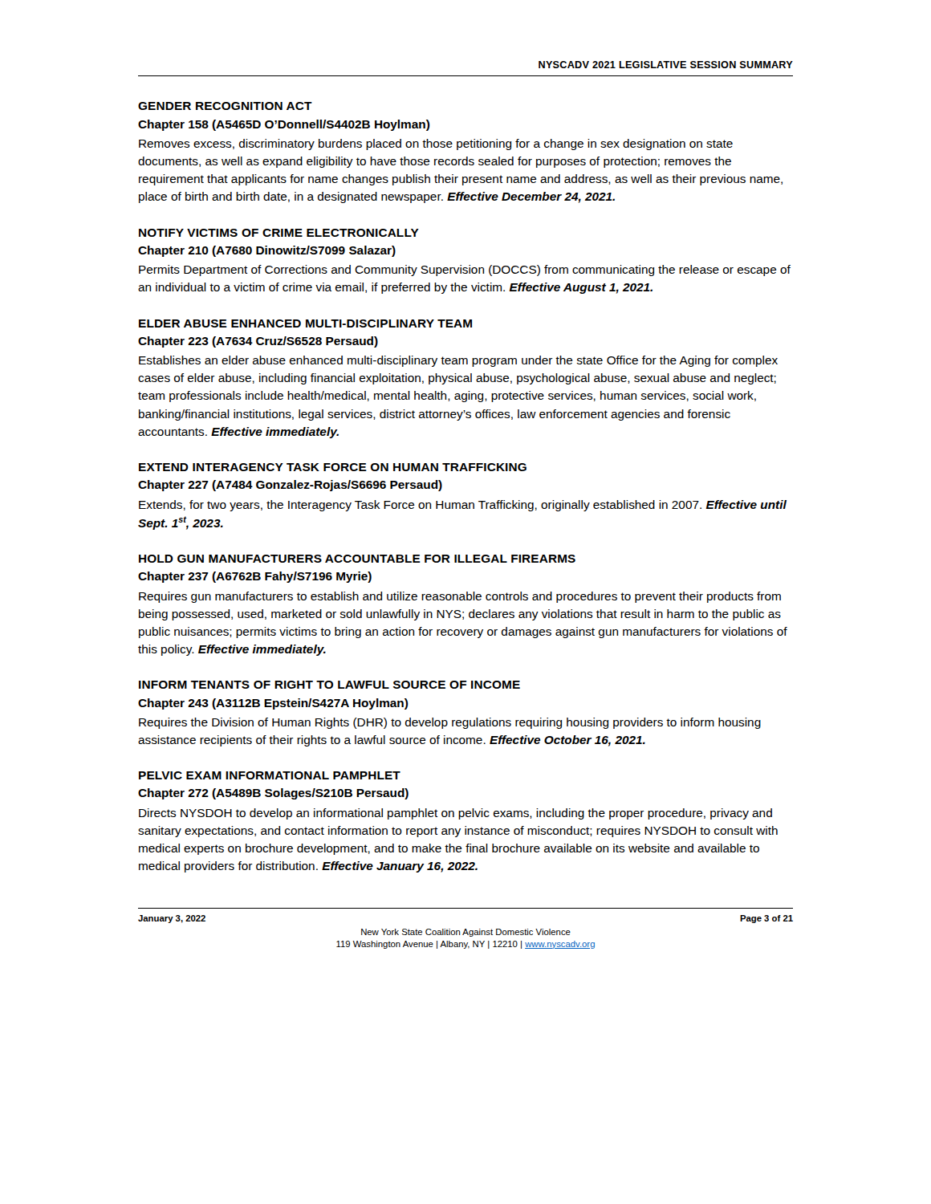NYSCADV 2021 LEGISLATIVE SESSION SUMMARY
Gender Recognition Act
Chapter 158 (A5465D O’Donnell/S4402B Hoylman)
Removes excess, discriminatory burdens placed on those petitioning for a change in sex designation on state documents, as well as expand eligibility to have those records sealed for purposes of protection; removes the requirement that applicants for name changes publish their present name and address, as well as their previous name, place of birth and birth date, in a designated newspaper. Effective December 24, 2021.
Notify Victims of Crime Electronically
Chapter 210 (A7680 Dinowitz/S7099 Salazar)
Permits Department of Corrections and Community Supervision (DOCCS) from communicating the release or escape of an individual to a victim of crime via email, if preferred by the victim. Effective August 1, 2021.
Elder Abuse Enhanced Multi-Disciplinary Team
Chapter 223 (A7634 Cruz/S6528 Persaud)
Establishes an elder abuse enhanced multi-disciplinary team program under the state Office for the Aging for complex cases of elder abuse, including financial exploitation, physical abuse, psychological abuse, sexual abuse and neglect; team professionals include health/medical, mental health, aging, protective services, human services, social work, banking/financial institutions, legal services, district attorney’s offices, law enforcement agencies and forensic accountants. Effective immediately.
Extend Interagency Task Force on Human Trafficking
Chapter 227 (A7484 Gonzalez-Rojas/S6696 Persaud)
Extends, for two years, the Interagency Task Force on Human Trafficking, originally established in 2007. Effective until Sept. 1st, 2023.
Hold Gun Manufacturers Accountable for Illegal Firearms
Chapter 237 (A6762B Fahy/S7196 Myrie)
Requires gun manufacturers to establish and utilize reasonable controls and procedures to prevent their products from being possessed, used, marketed or sold unlawfully in NYS; declares any violations that result in harm to the public as public nuisances; permits victims to bring an action for recovery or damages against gun manufacturers for violations of this policy. Effective immediately.
Inform Tenants of Right to Lawful Source of Income
Chapter 243 (A3112B Epstein/S427A Hoylman)
Requires the Division of Human Rights (DHR) to develop regulations requiring housing providers to inform housing assistance recipients of their rights to a lawful source of income. Effective October 16, 2021.
Pelvic Exam Informational Pamphlet
Chapter 272 (A5489B Solages/S210B Persaud)
Directs NYSDOH to develop an informational pamphlet on pelvic exams, including the proper procedure, privacy and sanitary expectations, and contact information to report any instance of misconduct; requires NYSDOH to consult with medical experts on brochure development, and to make the final brochure available on its website and available to medical providers for distribution. Effective January 16, 2022.
January 3, 2022 Page 3 of 21
New York State Coalition Against Domestic Violence
119 Washington Avenue | Albany, NY | 12210 | www.nyscadv.org